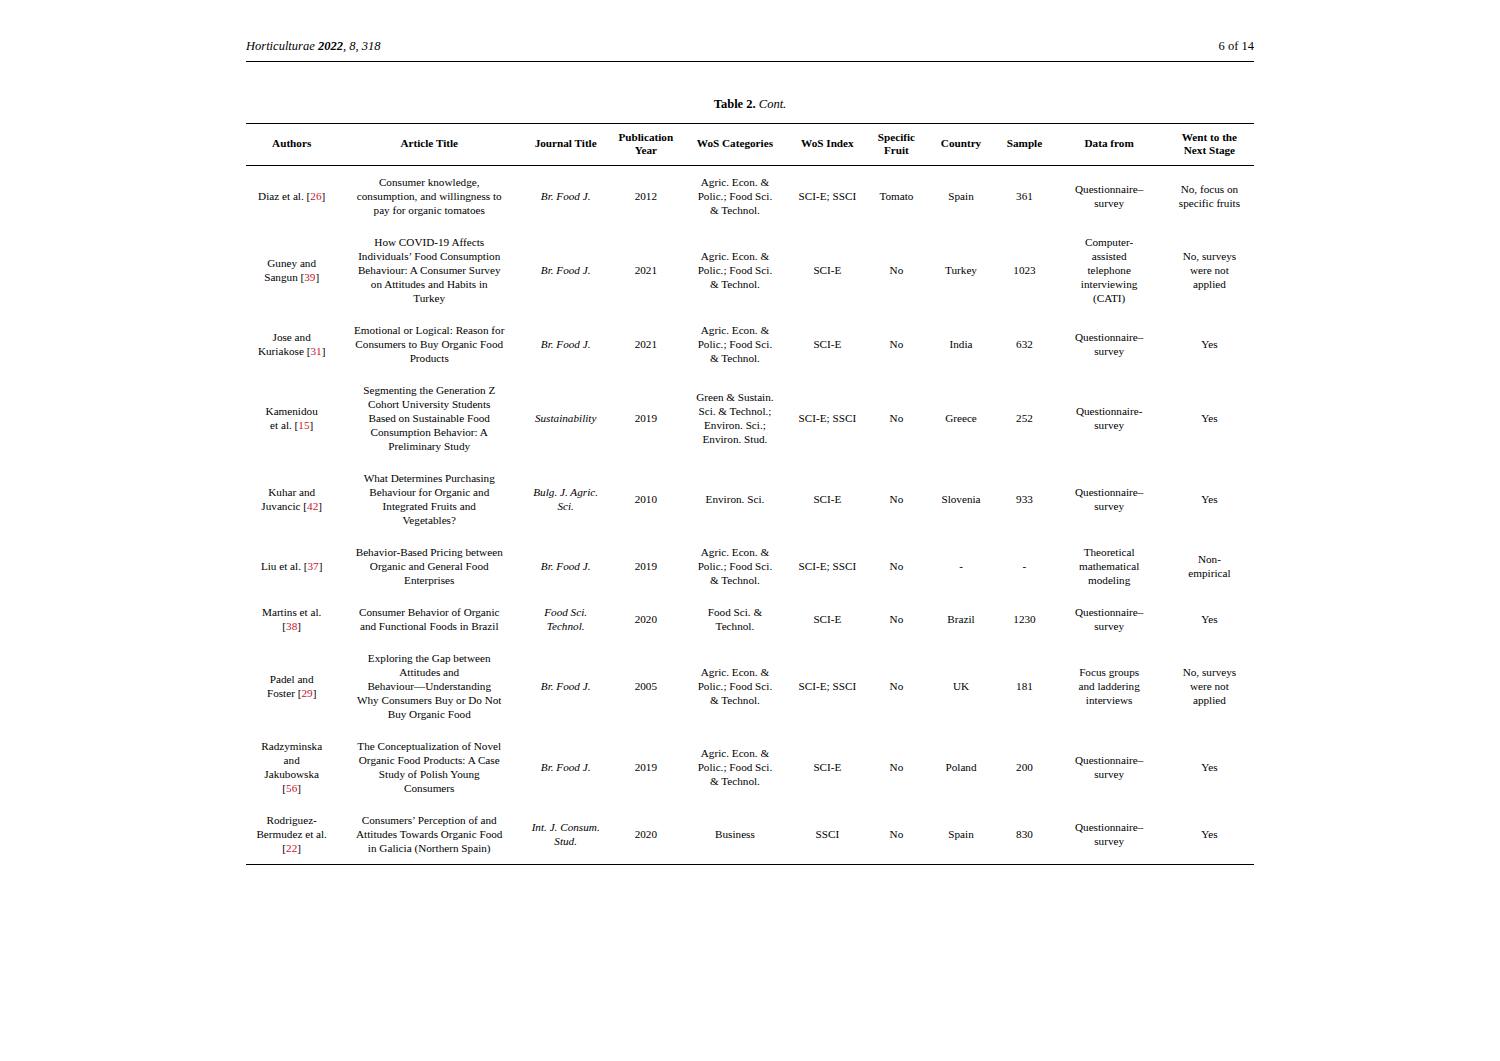Horticulturae 2022, 8, 318
6 of 14
Table 2. Cont.
| Authors | Article Title | Journal Title | Publication Year | WoS Categories | WoS Index | Specific Fruit | Country | Sample | Data from | Went to the Next Stage |
| --- | --- | --- | --- | --- | --- | --- | --- | --- | --- | --- |
| Diaz et al. [ 26 ] | Consumer knowledge, consumption, and willingness to pay for organic tomatoes | Br. Food J. | 2012 | Agric. Econ. & Polic.; Food Sci. & Technol. | SCI-E; SSCI | Tomato | Spain | 361 | Questionnaire– survey | No, focus on specific fruits |
| Guney and Sangun [ 39 ] | How COVID-19 Affects Individuals’ Food Consumption Behaviour: A Consumer Survey on Attitudes and Habits in Turkey | Br. Food J. | 2021 | Agric. Econ. & Polic.; Food Sci. & Technol. | SCI-E | No | Turkey | 1023 | Computer- assisted telephone interviewing (CATI) | No, surveys were not applied |
| Jose and Kuriakose [ 31 ] | Emotional or Logical: Reason for Consumers to Buy Organic Food Products | Br. Food J. | 2021 | Agric. Econ. & Polic.; Food Sci. & Technol. | SCI-E | No | India | 632 | Questionnaire– survey | Yes |
| Kamenidou et al. [ 15 ] | Segmenting the Generation Z Cohort University Students Based on Sustainable Food Consumption Behavior: A Preliminary Study | Sustainability | 2019 | Green & Sustain. Sci. & Technol.; Environ. Sci.; Environ. Stud. | SCI-E; SSCI | No | Greece | 252 | Questionnaire- survey | Yes |
| Kuhar and Juvancic [ 42 ] | What Determines Purchasing Behaviour for Organic and Integrated Fruits and Vegetables? | Bulg. J. Agric. Sci. | 2010 | Environ. Sci. | SCI-E | No | Slovenia | 933 | Questionnaire– survey | Yes |
| Liu et al. [ 37 ] | Behavior-Based Pricing between Organic and General Food Enterprises | Br. Food J. | 2019 | Agric. Econ. & Polic.; Food Sci. & Technol. | SCI-E; SSCI | No | - | - | Theoretical mathematical modeling | Non- empirical |
| Martins et al. [ 38 ] | Consumer Behavior of Organic and Functional Foods in Brazil | Food Sci. Technol. | 2020 | Food Sci. & Technol. | SCI-E | No | Brazil | 1230 | Questionnaire– survey | Yes |
| Padel and Foster [ 29 ] | Exploring the Gap between Attitudes and Behaviour—Understanding Why Consumers Buy or Do Not Buy Organic Food | Br. Food J. | 2005 | Agric. Econ. & Polic.; Food Sci. & Technol. | SCI-E; SSCI | No | UK | 181 | Focus groups and laddering interviews | No, surveys were not applied |
| Radzyminska and Jakubowska [ 56 ] | The Conceptualization of Novel Organic Food Products: A Case Study of Polish Young Consumers | Br. Food J. | 2019 | Agric. Econ. & Polic.; Food Sci. & Technol. | SCI-E | No | Poland | 200 | Questionnaire– survey | Yes |
| Rodriguez- Bermudez et al. [ 22 ] | Consumers’ Perception of and Attitudes Towards Organic Food in Galicia (Northern Spain) | Int. J. Consum. Stud. | 2020 | Business | SSCI | No | Spain | 830 | Questionnaire– survey | Yes |